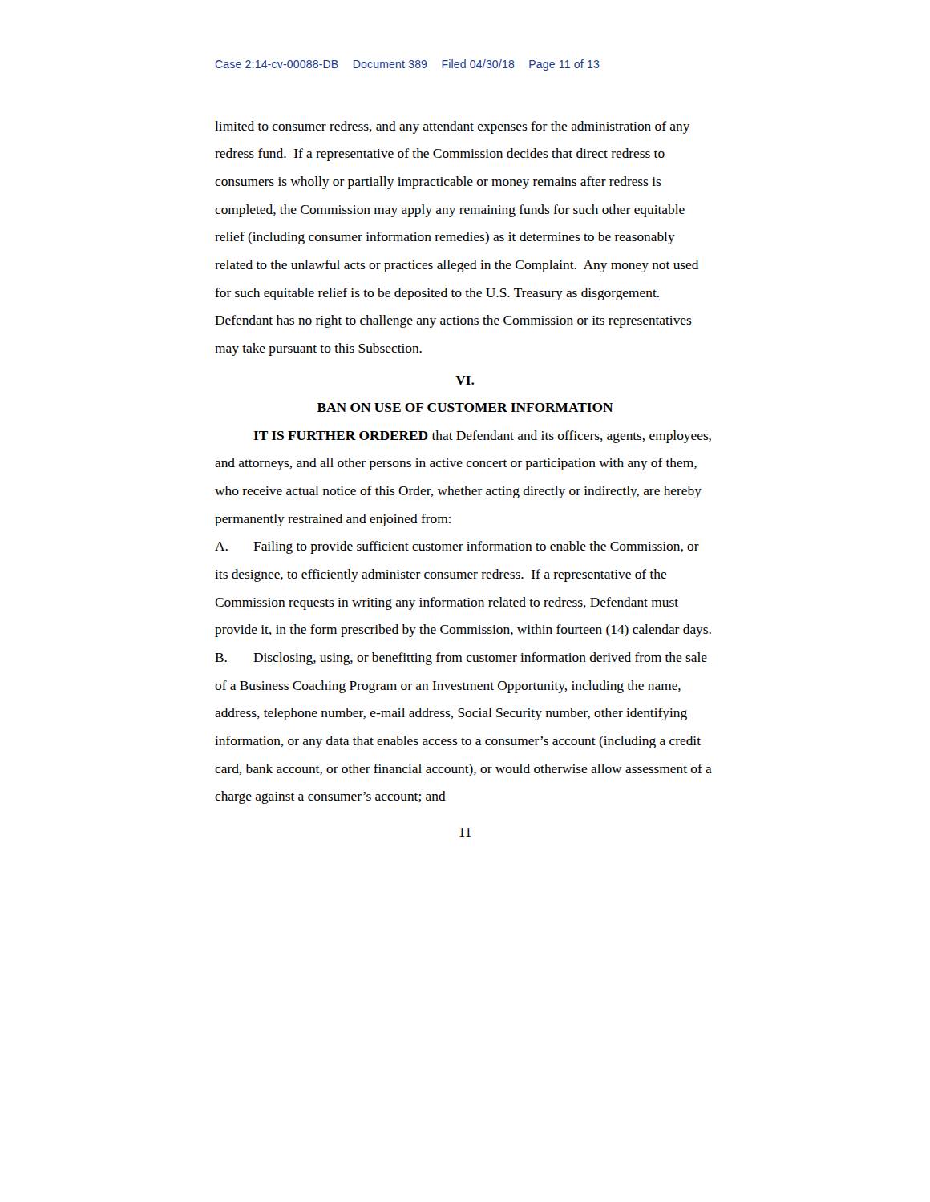Case 2:14-cv-00088-DB Document 389 Filed 04/30/18 Page 11 of 13
limited to consumer redress, and any attendant expenses for the administration of any redress fund. If a representative of the Commission decides that direct redress to consumers is wholly or partially impracticable or money remains after redress is completed, the Commission may apply any remaining funds for such other equitable relief (including consumer information remedies) as it determines to be reasonably related to the unlawful acts or practices alleged in the Complaint. Any money not used for such equitable relief is to be deposited to the U.S. Treasury as disgorgement. Defendant has no right to challenge any actions the Commission or its representatives may take pursuant to this Subsection.
VI.
BAN ON USE OF CUSTOMER INFORMATION
IT IS FURTHER ORDERED that Defendant and its officers, agents, employees, and attorneys, and all other persons in active concert or participation with any of them, who receive actual notice of this Order, whether acting directly or indirectly, are hereby permanently restrained and enjoined from:
A. Failing to provide sufficient customer information to enable the Commission, or its designee, to efficiently administer consumer redress. If a representative of the Commission requests in writing any information related to redress, Defendant must provide it, in the form prescribed by the Commission, within fourteen (14) calendar days.
B. Disclosing, using, or benefitting from customer information derived from the sale of a Business Coaching Program or an Investment Opportunity, including the name, address, telephone number, e-mail address, Social Security number, other identifying information, or any data that enables access to a consumer’s account (including a credit card, bank account, or other financial account), or would otherwise allow assessment of a charge against a consumer’s account; and
11